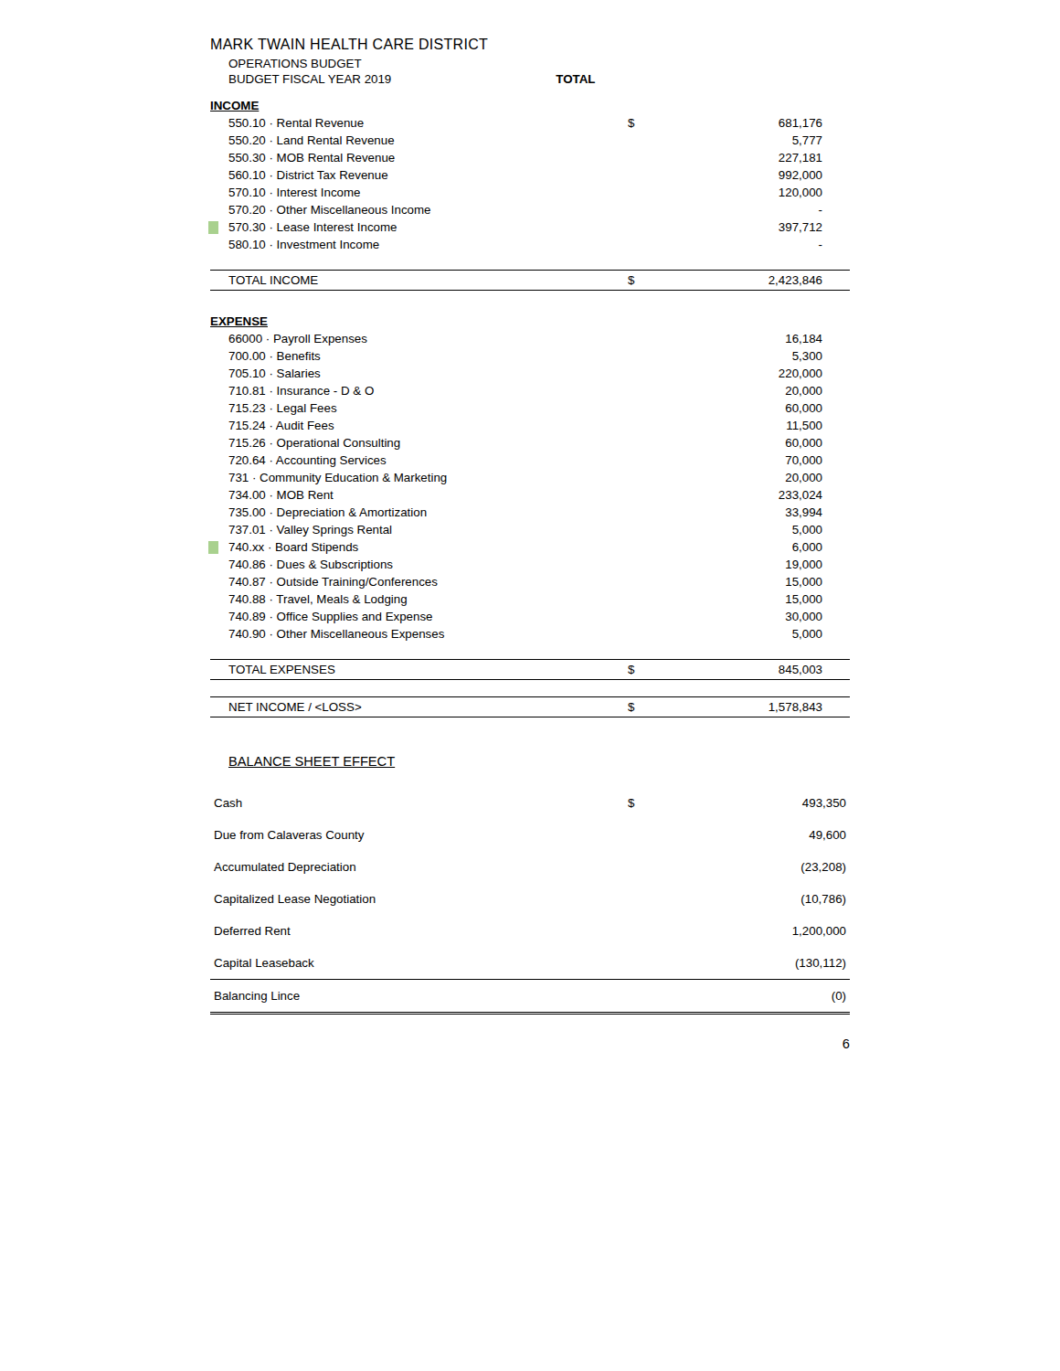MARK TWAIN HEALTH CARE DISTRICT
OPERATIONS BUDGET
BUDGET FISCAL YEAR 2019TOTAL
| INCOME |
| 550.10 · Rental Revenue | $ | 681,176 |
| 550.20 · Land Rental Revenue | | 5,777 |
| 550.30 · MOB Rental Revenue | | 227,181 |
| 560.10 · District Tax Revenue | | 992,000 |
| 570.10 · Interest Income | | 120,000 |
| 570.20 · Other Miscellaneous Income | | - |
| 570.30 · Lease Interest Income | | 397,712 |
| 580.10 · Investment Income | | - |
| TOTAL INCOME | $ | 2,423,846 |
| EXPENSE |
| 66000 · Payroll Expenses | | 16,184 |
| 700.00 · Benefits | | 5,300 |
| 705.10 · Salaries | | 220,000 |
| 710.81 · Insurance - D & O | | 20,000 |
| 715.23 · Legal Fees | | 60,000 |
| 715.24 · Audit Fees | | 11,500 |
| 715.26 · Operational Consulting | | 60,000 |
| 720.64 · Accounting Services | | 70,000 |
| 731 · Community Education & Marketing | | 20,000 |
| 734.00 · MOB Rent | | 233,024 |
| 735.00 · Depreciation & Amortization | | 33,994 |
| 737.01 · Valley Springs Rental | | 5,000 |
| 740.xx · Board Stipends | | 6,000 |
| 740.86 · Dues & Subscriptions | | 19,000 |
| 740.87 · Outside Training/Conferences | | 15,000 |
| 740.88 · Travel, Meals & Lodging | | 15,000 |
| 740.89 · Office Supplies and Expense | | 30,000 |
| 740.90 · Other Miscellaneous Expenses | | 5,000 |
| TOTAL EXPENSES | $ | 845,003 |
| NET INCOME / <LOSS> | $ | 1,578,843 |
BALANCE SHEET EFFECT
| Cash | $ | 493,350 |
| Due from Calaveras County | | 49,600 |
| Accumulated Depreciation | | (23,208) |
| Capitalized Lease Negotiation | | (10,786) |
| Deferred Rent | | 1,200,000 |
| Capital Leaseback | | (130,112) |
| Balancing Lince | | (0) |
6